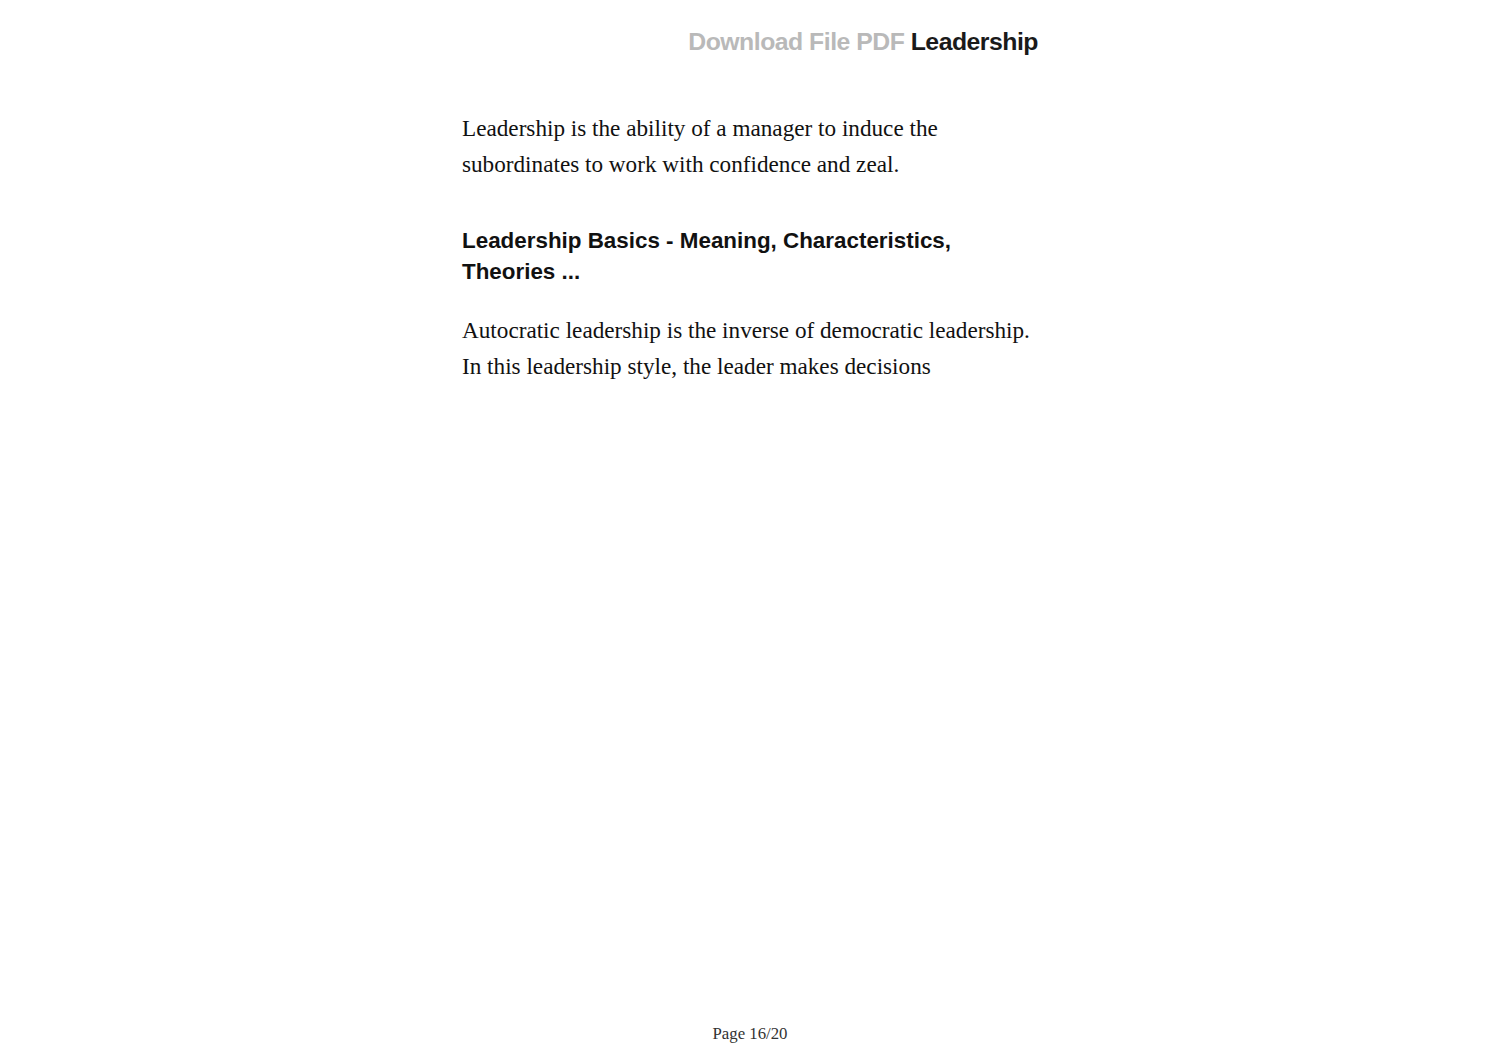Download File PDF Leadership
Leadership is the ability of a manager to induce the subordinates to work with confidence and zeal.
Leadership Basics - Meaning, Characteristics, Theories ...
Autocratic leadership is the inverse of democratic leadership. In this leadership style, the leader makes decisions
Page 16/20